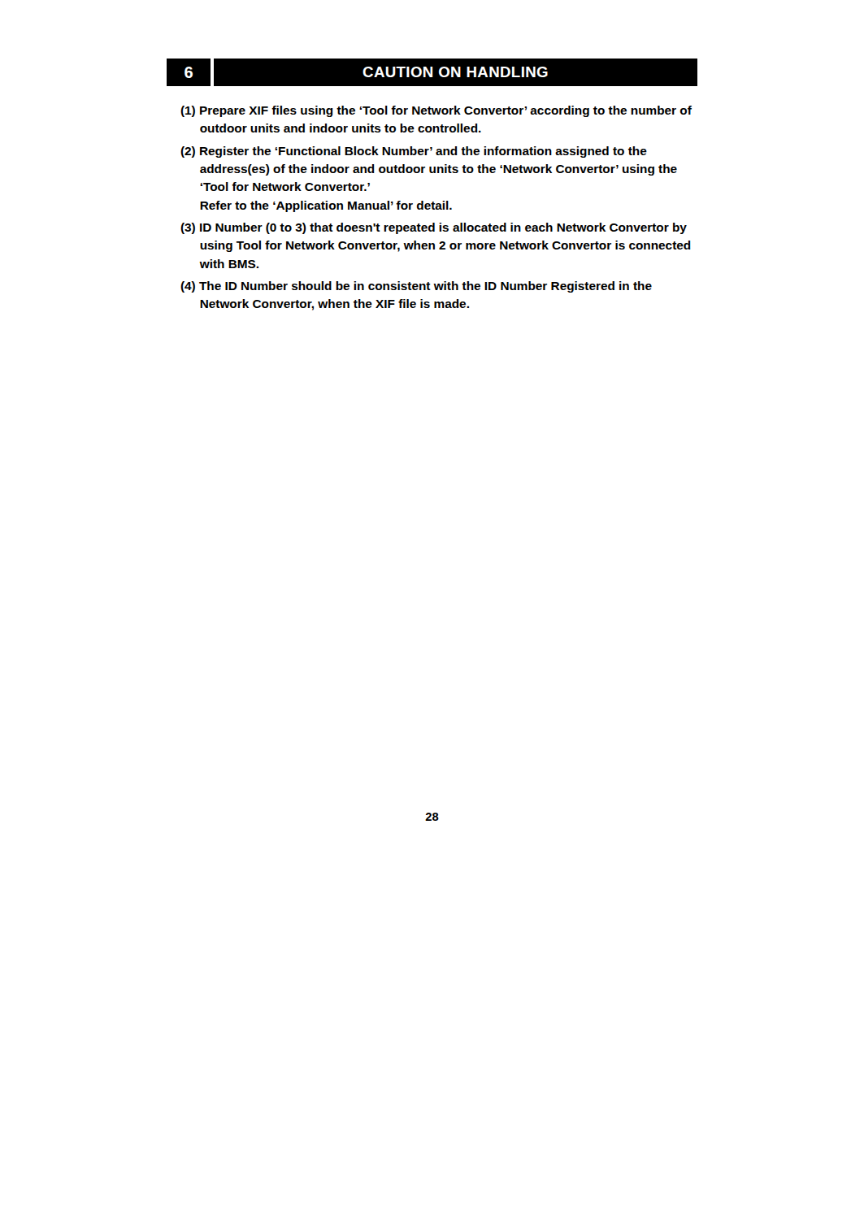6
CAUTION ON HANDLING
(1) Prepare XIF files using the ‘Tool for Network Convertor’ according to the number of outdoor units and indoor units to be controlled.
(2) Register the ‘Functional Block Number’ and the information assigned to the address(es) of the indoor and outdoor units to the ‘Network Convertor’ using the ‘Tool for Network Convertor.’
Refer to the ‘Application Manual’ for detail.
(3) ID Number (0 to 3) that doesn't repeated is allocated in each Network Convertor by using Tool for Network Convertor, when 2 or more Network Convertor is connected with BMS.
(4) The ID Number should be in consistent with the ID Number Registered in the Network Convertor, when the XIF file is made.
28